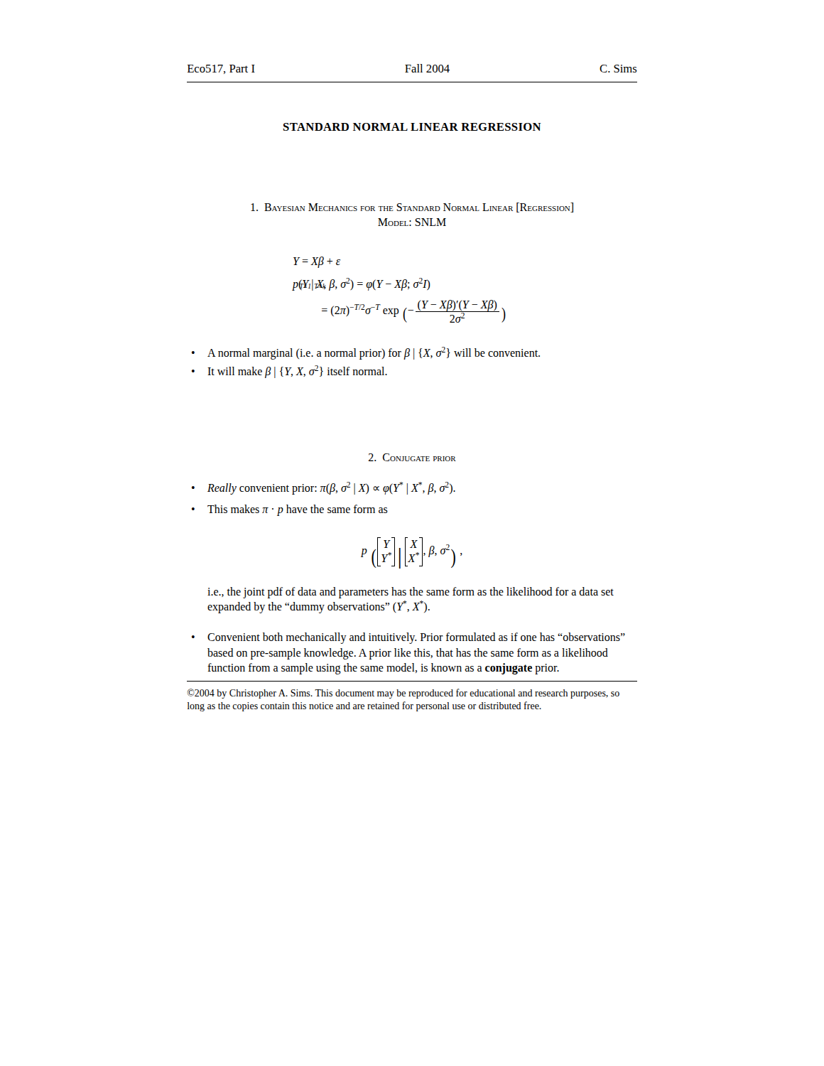Eco517, Part I
Fall 2004
C. Sims
Standard Normal Linear Regression
1. Bayesian Mechanics for the Standard Normal Linear [Regression]
Model: SNLM
Y = Xβ + ε
p(YT×1 | XT×k, β, σ2) = φ(Y − Xβ; σ2I)
= (2π)−T/2σ−T exp (−(Y − Xβ)′(Y − Xβ) 2σ2)
A normal marginal (i.e. a normal prior) for β | {X, σ2} will be convenient.
It will make β | {Y, X, σ2} itself normal.
2. Conjugate prior
Really convenient prior: π(β, σ2 | X) ∝ φ(Y* | X*, β, σ2).
This makes π · p have the same form as
p (YY*|XX*, β, σ2) ,
i.e., the joint pdf of data and parameters has the same form as the likelihood for a data set expanded by the “dummy observations” (Y*, X*).
Convenient both mechanically and intuitively. Prior formulated as if one has “observations” based on pre-sample knowledge. A prior like this, that has the same form as a likelihood function from a sample using the same model, is known as a conjugate prior.
©2004 by Christopher A. Sims. This document may be reproduced for educational and research purposes, so long as the copies contain this notice and are retained for personal use or distributed free.